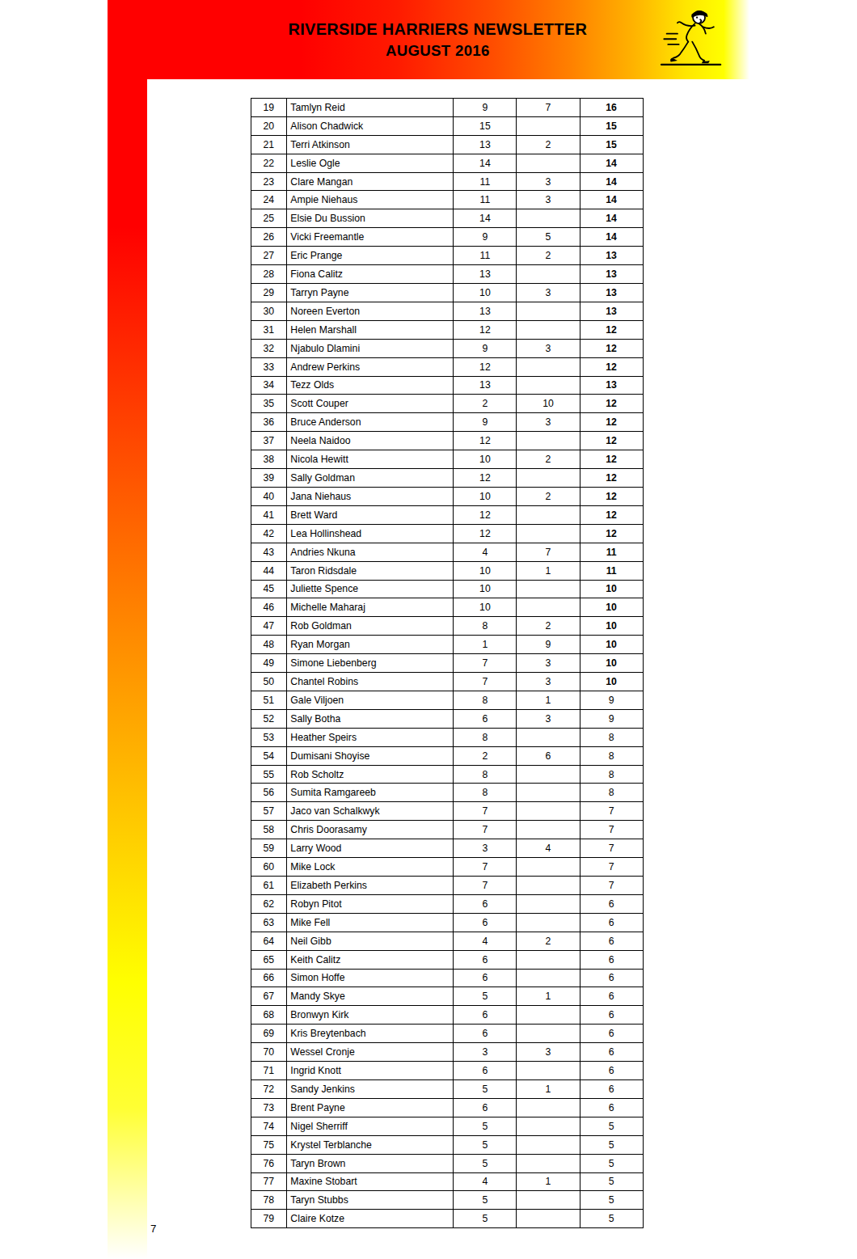RIVERSIDE HARRIERS NEWSLETTER
AUGUST 2016
| 19 | Tamlyn Reid | 9 | 7 | 16 |
| 20 | Alison Chadwick | 15 | | 15 |
| 21 | Terri Atkinson | 13 | 2 | 15 |
| 22 | Leslie Ogle | 14 | | 14 |
| 23 | Clare Mangan | 11 | 3 | 14 |
| 24 | Ampie Niehaus | 11 | 3 | 14 |
| 25 | Elsie Du Bussion | 14 | | 14 |
| 26 | Vicki Freemantle | 9 | 5 | 14 |
| 27 | Eric Prange | 11 | 2 | 13 |
| 28 | Fiona Calitz | 13 | | 13 |
| 29 | Tarryn Payne | 10 | 3 | 13 |
| 30 | Noreen Everton | 13 | | 13 |
| 31 | Helen Marshall | 12 | | 12 |
| 32 | Njabulo Dlamini | 9 | 3 | 12 |
| 33 | Andrew Perkins | 12 | | 12 |
| 34 | Tezz Olds | 13 | | 13 |
| 35 | Scott Couper | 2 | 10 | 12 |
| 36 | Bruce Anderson | 9 | 3 | 12 |
| 37 | Neela Naidoo | 12 | | 12 |
| 38 | Nicola Hewitt | 10 | 2 | 12 |
| 39 | Sally Goldman | 12 | | 12 |
| 40 | Jana Niehaus | 10 | 2 | 12 |
| 41 | Brett Ward | 12 | | 12 |
| 42 | Lea Hollinshead | 12 | | 12 |
| 43 | Andries Nkuna | 4 | 7 | 11 |
| 44 | Taron Ridsdale | 10 | 1 | 11 |
| 45 | Juliette Spence | 10 | | 10 |
| 46 | Michelle Maharaj | 10 | | 10 |
| 47 | Rob Goldman | 8 | 2 | 10 |
| 48 | Ryan Morgan | 1 | 9 | 10 |
| 49 | Simone Liebenberg | 7 | 3 | 10 |
| 50 | Chantel Robins | 7 | 3 | 10 |
| 51 | Gale Viljoen | 8 | 1 | 9 |
| 52 | Sally Botha | 6 | 3 | 9 |
| 53 | Heather Speirs | 8 | | 8 |
| 54 | Dumisani Shoyise | 2 | 6 | 8 |
| 55 | Rob Scholtz | 8 | | 8 |
| 56 | Sumita Ramgareeb | 8 | | 8 |
| 57 | Jaco van Schalkwyk | 7 | | 7 |
| 58 | Chris Doorasamy | 7 | | 7 |
| 59 | Larry Wood | 3 | 4 | 7 |
| 60 | Mike Lock | 7 | | 7 |
| 61 | Elizabeth Perkins | 7 | | 7 |
| 62 | Robyn Pitot | 6 | | 6 |
| 63 | Mike Fell | 6 | | 6 |
| 64 | Neil Gibb | 4 | 2 | 6 |
| 65 | Keith Calitz | 6 | | 6 |
| 66 | Simon Hoffe | 6 | | 6 |
| 67 | Mandy Skye | 5 | 1 | 6 |
| 68 | Bronwyn Kirk | 6 | | 6 |
| 69 | Kris Breytenbach | 6 | | 6 |
| 70 | Wessel Cronje | 3 | 3 | 6 |
| 71 | Ingrid Knott | 6 | | 6 |
| 72 | Sandy Jenkins | 5 | 1 | 6 |
| 73 | Brent Payne | 6 | | 6 |
| 74 | Nigel Sherriff | 5 | | 5 |
| 75 | Krystel Terblanche | 5 | | 5 |
| 76 | Taryn Brown | 5 | | 5 |
| 77 | Maxine Stobart | 4 | 1 | 5 |
| 78 | Taryn Stubbs | 5 | | 5 |
| 79 | Claire Kotze | 5 | | 5 |
7